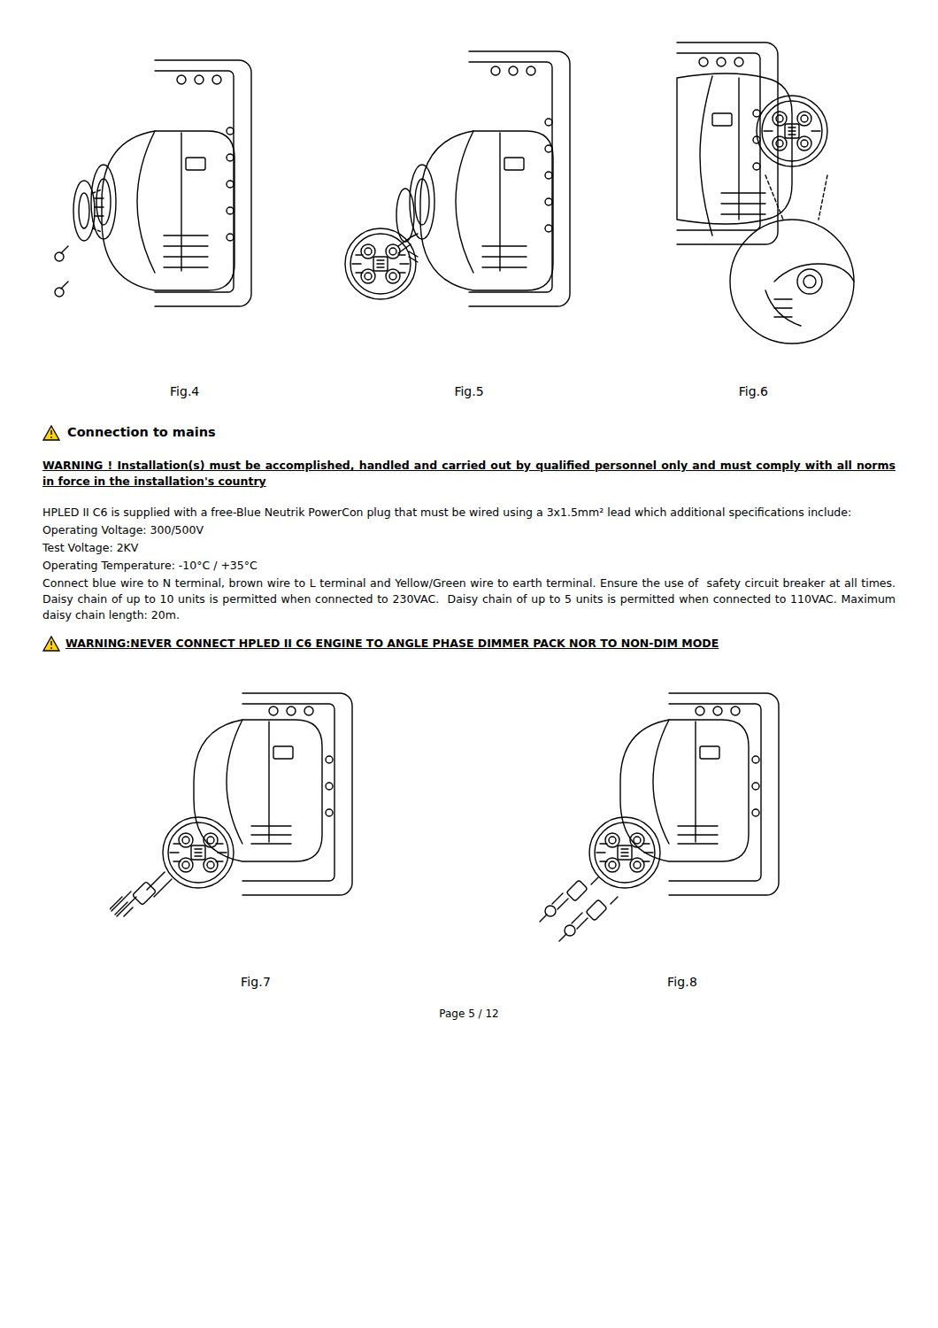Fig.4 Fig.5 Fig.6
Connection to mains
WARNING ! Installation(s) must be accomplished, handled and carried out by qualified personnel only and must comply with all norms in force in the installation's country
HPLED II C6 is supplied with a free-Blue Neutrik PowerCon plug that must be wired using a 3x1.5mm² lead which additional specifications include:
Operating Voltage: 300/500V
Test Voltage: 2KV
Operating Temperature: -10°C / +35°C
Connect blue wire to N terminal, brown wire to L terminal and Yellow/Green wire to earth terminal. Ensure the use of safety circuit breaker at all times. Daisy chain of up to 10 units is permitted when connected to 230VAC. Daisy chain of up to 5 units is permitted when connected to 110VAC. Maximum daisy chain length: 20m.
WARNING:NEVER CONNECT HPLED II C6 ENGINE TO ANGLE PHASE DIMMER PACK NOR TO NON-DIM MODE
Fig.7
Fig.8
Page 5 / 12